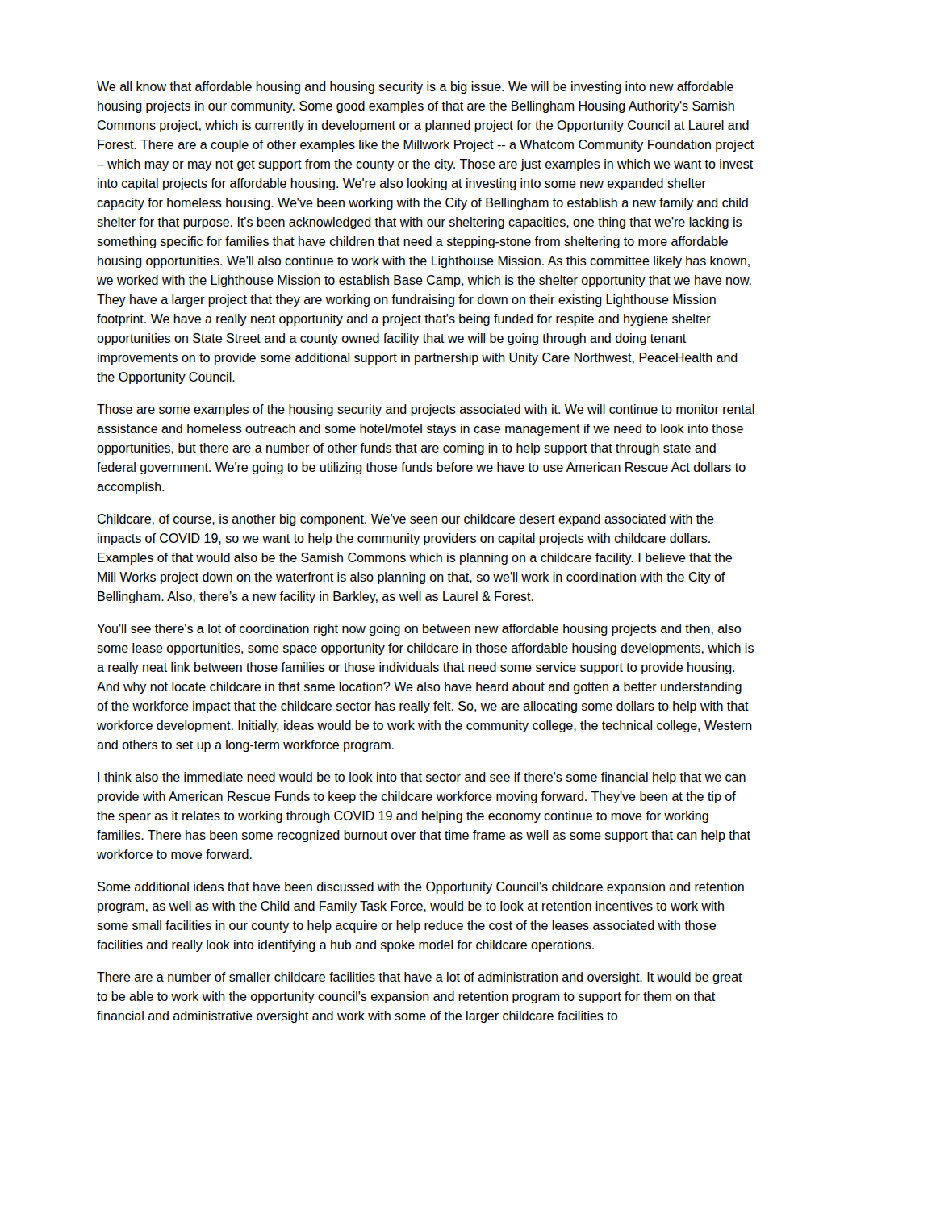We all know that affordable housing and housing security is a big issue. We will be investing into new affordable housing projects in our community. Some good examples of that are the Bellingham Housing Authority's Samish Commons project, which is currently in development or a planned project for the Opportunity Council at Laurel and Forest. There are a couple of other examples like the Millwork Project -- a Whatcom Community Foundation project – which may or may not get support from the county or the city. Those are just examples in which we want to invest into capital projects for affordable housing. We're also looking at investing into some new expanded shelter capacity for homeless housing. We've been working with the City of Bellingham to establish a new family and child shelter for that purpose. It's been acknowledged that with our sheltering capacities, one thing that we're lacking is something specific for families that have children that need a stepping-stone from sheltering to more affordable housing opportunities. We'll also continue to work with the Lighthouse Mission. As this committee likely has known, we worked with the Lighthouse Mission to establish Base Camp, which is the shelter opportunity that we have now. They have a larger project that they are working on fundraising for down on their existing Lighthouse Mission footprint. We have a really neat opportunity and a project that's being funded for respite and hygiene shelter opportunities on State Street and a county owned facility that we will be going through and doing tenant improvements on to provide some additional support in partnership with Unity Care Northwest, PeaceHealth and the Opportunity Council.
Those are some examples of the housing security and projects associated with it. We will continue to monitor rental assistance and homeless outreach and some hotel/motel stays in case management if we need to look into those opportunities, but there are a number of other funds that are coming in to help support that through state and federal government. We're going to be utilizing those funds before we have to use American Rescue Act dollars to accomplish.
Childcare, of course, is another big component. We've seen our childcare desert expand associated with the impacts of COVID 19, so we want to help the community providers on capital projects with childcare dollars. Examples of that would also be the Samish Commons which is planning on a childcare facility. I believe that the Mill Works project down on the waterfront is also planning on that, so we'll work in coordination with the City of Bellingham. Also, there’s a new facility in Barkley, as well as Laurel & Forest.
You'll see there's a lot of coordination right now going on between new affordable housing projects and then, also some lease opportunities, some space opportunity for childcare in those affordable housing developments, which is a really neat link between those families or those individuals that need some service support to provide housing. And why not locate childcare in that same location? We also have heard about and gotten a better understanding of the workforce impact that the childcare sector has really felt. So, we are allocating some dollars to help with that workforce development. Initially, ideas would be to work with the community college, the technical college, Western and others to set up a long-term workforce program.
I think also the immediate need would be to look into that sector and see if there's some financial help that we can provide with American Rescue Funds to keep the childcare workforce moving forward. They've been at the tip of the spear as it relates to working through COVID 19 and helping the economy continue to move for working families. There has been some recognized burnout over that time frame as well as some support that can help that workforce to move forward.
Some additional ideas that have been discussed with the Opportunity Council's childcare expansion and retention program, as well as with the Child and Family Task Force, would be to look at retention incentives to work with some small facilities in our county to help acquire or help reduce the cost of the leases associated with those facilities and really look into identifying a hub and spoke model for childcare operations.
There are a number of smaller childcare facilities that have a lot of administration and oversight. It would be great to be able to work with the opportunity council's expansion and retention program to support for them on that financial and administrative oversight and work with some of the larger childcare facilities to